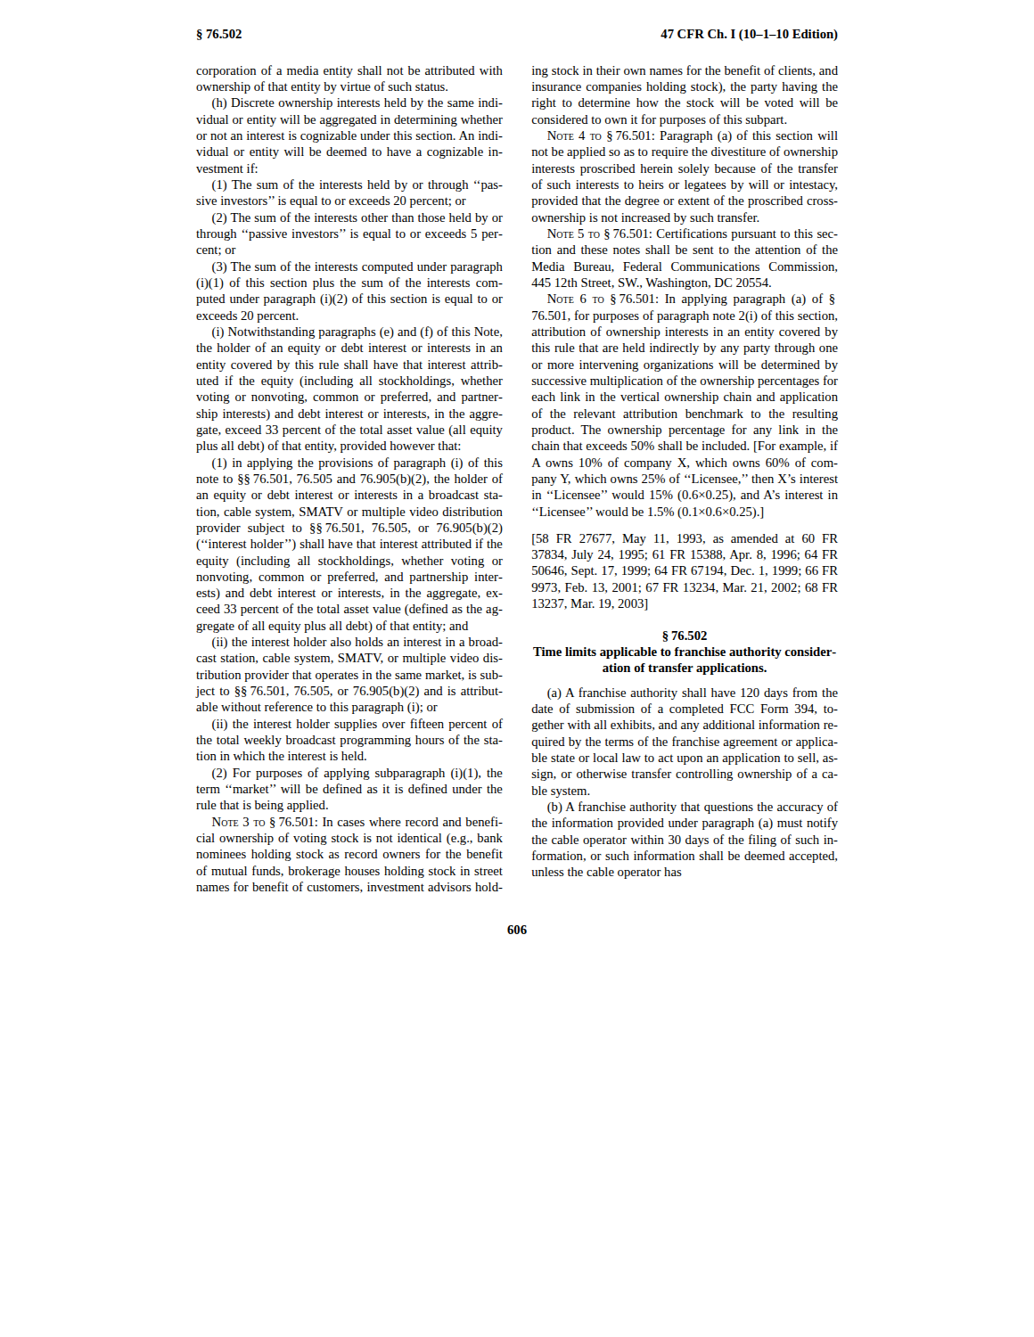§ 76.502 47 CFR Ch. I (10–1–10 Edition)
corporation of a media entity shall not be attributed with ownership of that entity by virtue of such status.
(h) Discrete ownership interests held by the same individual or entity will be aggregated in determining whether or not an interest is cognizable under this section. An individual or entity will be deemed to have a cognizable investment if:
(1) The sum of the interests held by or through ‘‘passive investors’’ is equal to or exceeds 20 percent; or
(2) The sum of the interests other than those held by or through ‘‘passive investors’’ is equal to or exceeds 5 percent; or
(3) The sum of the interests computed under paragraph (i)(1) of this section plus the sum of the interests computed under paragraph (i)(2) of this section is equal to or exceeds 20 percent.
(i) Notwithstanding paragraphs (e) and (f) of this Note, the holder of an equity or debt interest or interests in an entity covered by this rule shall have that interest attributed if the equity (including all stockholdings, whether voting or nonvoting, common or preferred, and partnership interests) and debt interest or interests, in the aggregate, exceed 33 percent of the total asset value (all equity plus all debt) of that entity, provided however that:
(1) in applying the provisions of paragraph (i) of this note to §§ 76.501, 76.505 and 76.905(b)(2), the holder of an equity or debt interest or interests in a broadcast station, cable system, SMATV or multiple video distribution provider subject to §§ 76.501, 76.505, or 76.905(b)(2) (‘‘interest holder’’) shall have that interest attributed if the equity (including all stockholdings, whether voting or nonvoting, common or preferred, and partnership interests) and debt interest or interests, in the aggregate, exceed 33 percent of the total asset value (defined as the aggregate of all equity plus all debt) of that entity; and
(ii) the interest holder also holds an interest in a broadcast station, cable system, SMATV, or multiple video distribution provider that operates in the same market, is subject to §§ 76.501, 76.505, or 76.905(b)(2) and is attributable without reference to this paragraph (i); or
(ii) the interest holder supplies over fifteen percent of the total weekly broadcast programming hours of the station in which the interest is held.
(2) For purposes of applying subparagraph (i)(1), the term ‘‘market’’ will be defined as it is defined under the rule that is being applied.
Note 3 to § 76.501: In cases where record and beneficial ownership of voting stock is not identical (e.g., bank nominees holding stock as record owners for the benefit of mutual funds, brokerage houses holding stock in street names for benefit of customers, investment advisors holding stock in their own names for the benefit of clients, and insurance companies holding stock), the party having the right to determine how the stock will be voted will be considered to own it for purposes of this subpart.
Note 4 to § 76.501: Paragraph (a) of this section will not be applied so as to require the divestiture of ownership interests proscribed herein solely because of the transfer of such interests to heirs or legatees by will or intestacy, provided that the degree or extent of the proscribed cross-ownership is not increased by such transfer.
Note 5 to § 76.501: Certifications pursuant to this section and these notes shall be sent to the attention of the Media Bureau, Federal Communications Commission, 445 12th Street, SW., Washington, DC 20554.
Note 6 to § 76.501: In applying paragraph (a) of § 76.501, for purposes of paragraph note 2(i) of this section, attribution of ownership interests in an entity covered by this rule that are held indirectly by any party through one or more intervening organizations will be determined by successive multiplication of the ownership percentages for each link in the vertical ownership chain and application of the relevant attribution benchmark to the resulting product. The ownership percentage for any link in the chain that exceeds 50% shall be included. [For example, if A owns 10% of company X, which owns 60% of company Y, which owns 25% of ‘‘Licensee,’’ then X’s interest in ‘‘Licensee’’ would 15% (0.6×0.25), and A’s interest in ‘‘Licensee’’ would be 1.5% (0.1×0.6×0.25).]
[58 FR 27677, May 11, 1993, as amended at 60 FR 37834, July 24, 1995; 61 FR 15388, Apr. 8, 1996; 64 FR 50646, Sept. 17, 1999; 64 FR 67194, Dec. 1, 1999; 66 FR 9973, Feb. 13, 2001; 67 FR 13234, Mar. 21, 2002; 68 FR 13237, Mar. 19, 2003]
§ 76.502 Time limits applicable to franchise authority consideration of transfer applications.
(a) A franchise authority shall have 120 days from the date of submission of a completed FCC Form 394, together with all exhibits, and any additional information required by the terms of the franchise agreement or applicable state or local law to act upon an application to sell, assign, or otherwise transfer controlling ownership of a cable system.
(b) A franchise authority that questions the accuracy of the information provided under paragraph (a) must notify the cable operator within 30 days of the filing of such information, or such information shall be deemed accepted, unless the cable operator has
606